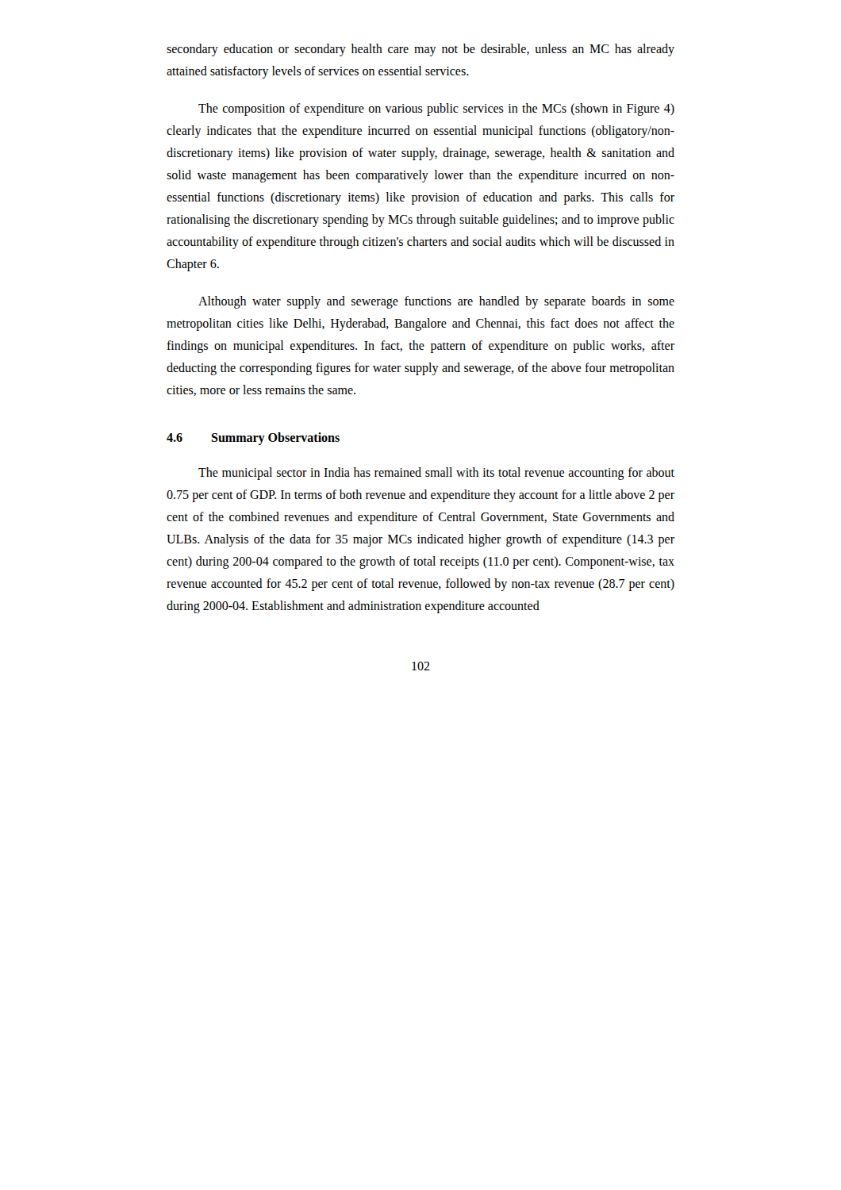secondary education or secondary health care may not be desirable, unless an MC has already attained satisfactory levels of services on essential services.
The composition of expenditure on various public services in the MCs (shown in Figure 4) clearly indicates that the expenditure incurred on essential municipal functions (obligatory/non-discretionary items) like provision of water supply, drainage, sewerage, health & sanitation and solid waste management has been comparatively lower than the expenditure incurred on non-essential functions (discretionary items) like provision of education and parks. This calls for rationalising the discretionary spending by MCs through suitable guidelines; and to improve public accountability of expenditure through citizen's charters and social audits which will be discussed in Chapter 6.
Although water supply and sewerage functions are handled by separate boards in some metropolitan cities like Delhi, Hyderabad, Bangalore and Chennai, this fact does not affect the findings on municipal expenditures. In fact, the pattern of expenditure on public works, after deducting the corresponding figures for water supply and sewerage, of the above four metropolitan cities, more or less remains the same.
4.6 Summary Observations
The municipal sector in India has remained small with its total revenue accounting for about 0.75 per cent of GDP. In terms of both revenue and expenditure they account for a little above 2 per cent of the combined revenues and expenditure of Central Government, State Governments and ULBs. Analysis of the data for 35 major MCs indicated higher growth of expenditure (14.3 per cent) during 200-04 compared to the growth of total receipts (11.0 per cent). Component-wise, tax revenue accounted for 45.2 per cent of total revenue, followed by non-tax revenue (28.7 per cent) during 2000-04. Establishment and administration expenditure accounted
102